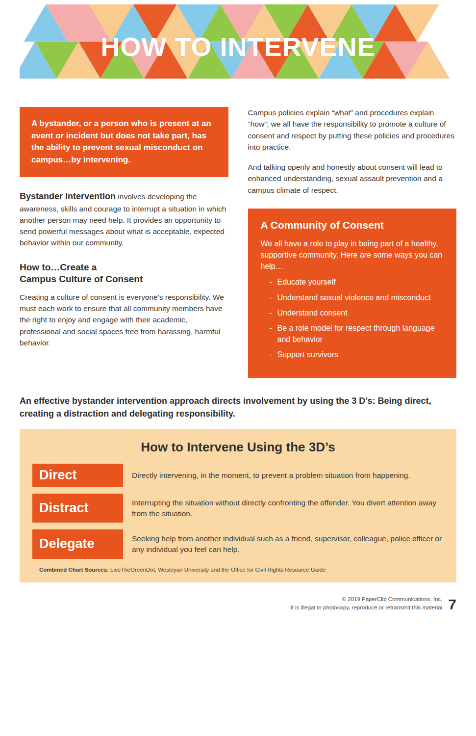How to Intervene
A bystander, or a person who is present at an event or incident but does not take part, has the ability to prevent sexual misconduct on campus…by intervening.
Bystander Intervention involves developing the awareness, skills and courage to interrupt a situation in which another person may need help. It provides an opportunity to send powerful messages about what is acceptable, expected behavior within our community.
How to…Create a
Campus Culture of Consent
Creating a culture of consent is everyone's responsibility. We must each work to ensure that all community members have the right to enjoy and engage with their academic, professional and social spaces free from harassing, harmful behavior.
Campus policies explain “what” and procedures explain “how”; we all have the responsibility to promote a culture of consent and respect by putting these policies and procedures into practice.
And talking openly and honestly about consent will lead to enhanced understanding, sexual assault prevention and a campus climate of respect.
A Community of Consent
We all have a role to play in being part of a healthy, supportive community. Here are some ways you can help…
Educate yourself
Understand sexual violence and misconduct
Understand consent
Be a role model for respect through language and behavior
Support survivors
An effective bystander intervention approach directs involvement by using the 3 D’s: Being direct, creating a distraction and delegating responsibility.
How to Intervene Using the 3D’s
Direct
Directly intervening, in the moment, to prevent a problem situation from happening.
Distract
Interrupting the situation without directly confronting the offender. You divert attention away from the situation.
Delegate
Seeking help from another individual such as a friend, supervisor, colleague, police officer or any individual you feel can help.
Combined Chart Sources: LiveTheGreenDot, Wesleyan University and the Office for Civil Rights Resource Guide
© 2019 PaperClip Communications, Inc.
It is illegal to photocopy, reproduce or retransmit this material
7